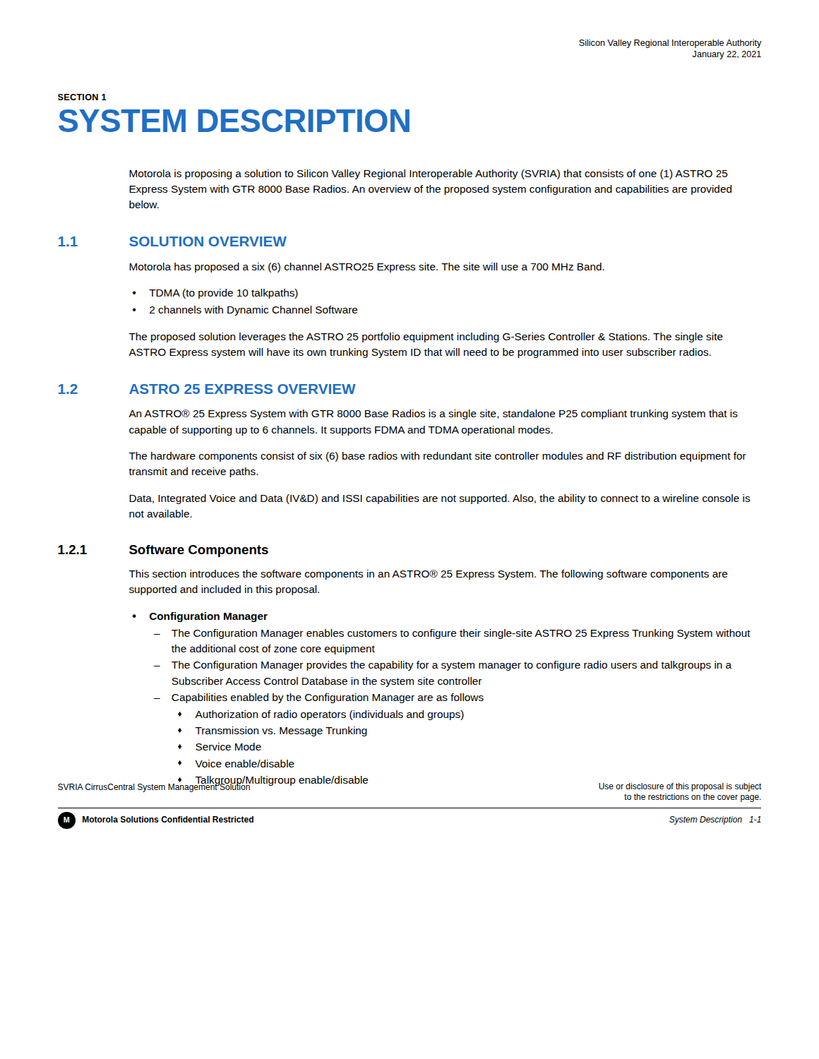Silicon Valley Regional Interoperable Authority
January 22, 2021
SECTION 1
SYSTEM DESCRIPTION
Motorola is proposing a solution to Silicon Valley Regional Interoperable Authority (SVRIA) that consists of one (1) ASTRO 25 Express System with GTR 8000 Base Radios. An overview of the proposed system configuration and capabilities are provided below.
1.1 SOLUTION OVERVIEW
Motorola has proposed a six (6) channel ASTRO25 Express site. The site will use a 700 MHz Band.
TDMA (to provide 10 talkpaths)
2 channels with Dynamic Channel Software
The proposed solution leverages the ASTRO 25 portfolio equipment including G-Series Controller & Stations. The single site ASTRO Express system will have its own trunking System ID that will need to be programmed into user subscriber radios.
1.2 ASTRO 25 EXPRESS OVERVIEW
An ASTRO® 25 Express System with GTR 8000 Base Radios is a single site, standalone P25 compliant trunking system that is capable of supporting up to 6 channels. It supports FDMA and TDMA operational modes.
The hardware components consist of six (6) base radios with redundant site controller modules and RF distribution equipment for transmit and receive paths.
Data, Integrated Voice and Data (IV&D) and ISSI capabilities are not supported. Also, the ability to connect to a wireline console is not available.
1.2.1 Software Components
This section introduces the software components in an ASTRO® 25 Express System. The following software components are supported and included in this proposal.
Configuration Manager
The Configuration Manager enables customers to configure their single-site ASTRO 25 Express Trunking System without the additional cost of zone core equipment
The Configuration Manager provides the capability for a system manager to configure radio users and talkgroups in a Subscriber Access Control Database in the system site controller
Capabilities enabled by the Configuration Manager are as follows
Authorization of radio operators (individuals and groups)
Transmission vs. Message Trunking
Service Mode
Voice enable/disable
Talkgroup/Multigroup enable/disable
SVRIA CirrusCentral System Management Solution
Use or disclosure of this proposal is subject
to the restrictions on the cover page.
M Motorola Solutions Confidential Restricted
System Description 1-1